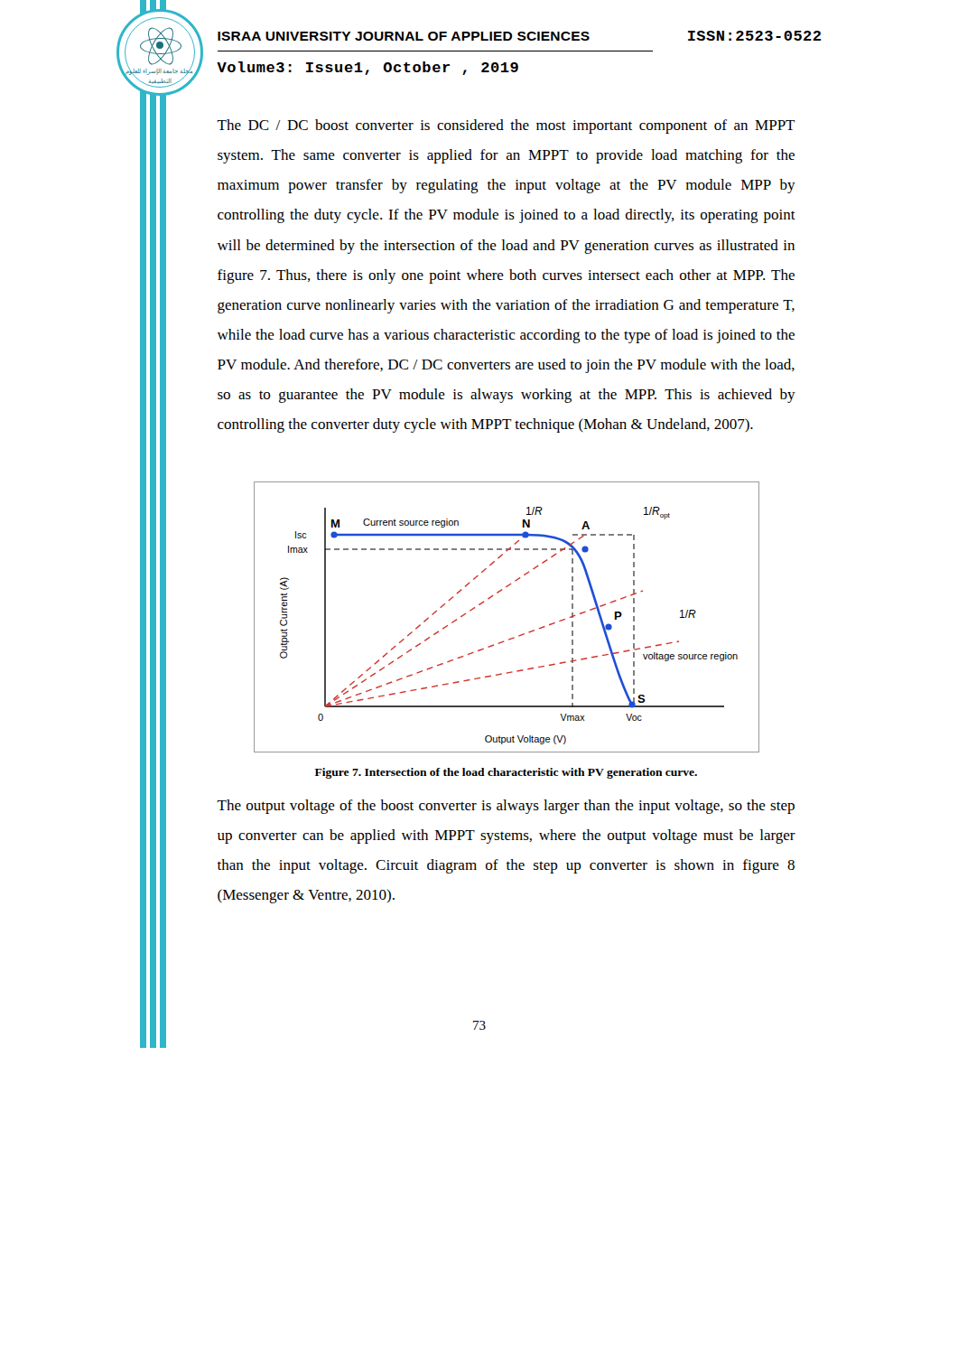مجلة جامعة الإسراء للعلوم التطبيقية
ISRAA UNIVERSITY JOURNAL OF APPLIED SCIENCES
ISSN:2523-0522
Volume3: Issue1, October , 2019
The DC / DC boost converter is considered the most important component of an MPPT system. The same converter is applied for an MPPT to provide load matching for the maximum power transfer by regulating the input voltage at the PV module MPP by controlling the duty cycle. If the PV module is joined to a load directly, its operating point will be determined by the intersection of the load and PV generation curves as illustrated in figure 7. Thus, there is only one point where both curves intersect each other at MPP. The generation curve nonlinearly varies with the variation of the irradiation G and temperature T, while the load curve has a various characteristic according to the type of load is joined to the PV module. And therefore, DC / DC converters are used to join the PV module with the load, so as to guarantee the PV module is always working at the MPP. This is achieved by controlling the converter duty cycle with MPPT technique (Mohan & Undeland, 2007).
Output Current (A) Output Voltage (V) 0 Isc Imax Vmax Voc M N A P S Current source region voltage source region 1/R 1/Ropt 1/R
Figure 7. Intersection of the load characteristic with PV generation curve.
The output voltage of the boost converter is always larger than the input voltage, so the step up converter can be applied with MPPT systems, where the output voltage must be larger than the input voltage. Circuit diagram of the step up converter is shown in figure 8 (Messenger & Ventre, 2010).
73